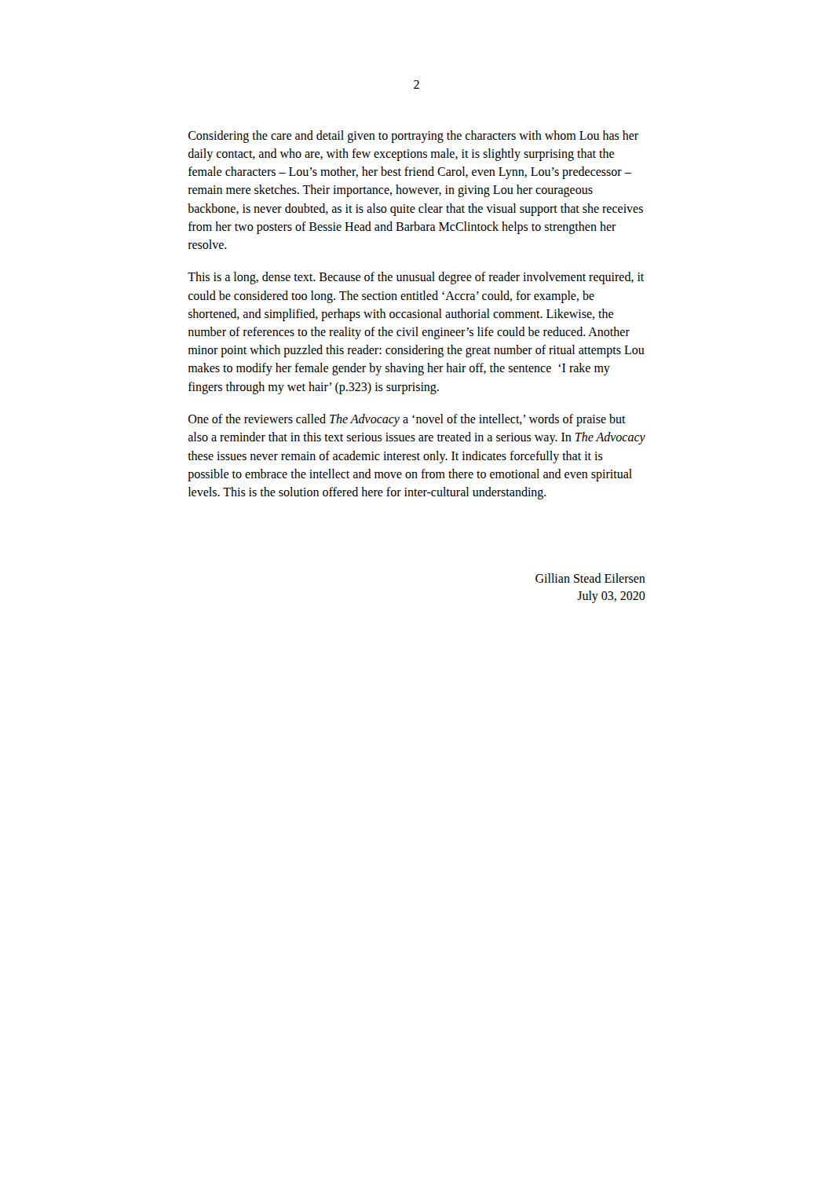2
Considering the care and detail given to portraying the characters with whom Lou has her daily contact, and who are, with few exceptions male, it is slightly surprising that the female characters – Lou’s mother, her best friend Carol, even Lynn, Lou’s predecessor – remain mere sketches. Their importance, however, in giving Lou her courageous backbone, is never doubted, as it is also quite clear that the visual support that she receives from her two posters of Bessie Head and Barbara McClintock helps to strengthen her resolve.
This is a long, dense text. Because of the unusual degree of reader involvement required, it could be considered too long. The section entitled ‘Accra’ could, for example, be shortened, and simplified, perhaps with occasional authorial comment. Likewise, the number of references to the reality of the civil engineer’s life could be reduced. Another minor point which puzzled this reader: considering the great number of ritual attempts Lou makes to modify her female gender by shaving her hair off, the sentence ‘I rake my fingers through my wet hair’ (p.323) is surprising.
One of the reviewers called The Advocacy a ‘novel of the intellect,’ words of praise but also a reminder that in this text serious issues are treated in a serious way. In The Advocacy these issues never remain of academic interest only. It indicates forcefully that it is possible to embrace the intellect and move on from there to emotional and even spiritual levels. This is the solution offered here for inter-cultural understanding.
Gillian Stead Eilersen July 03, 2020